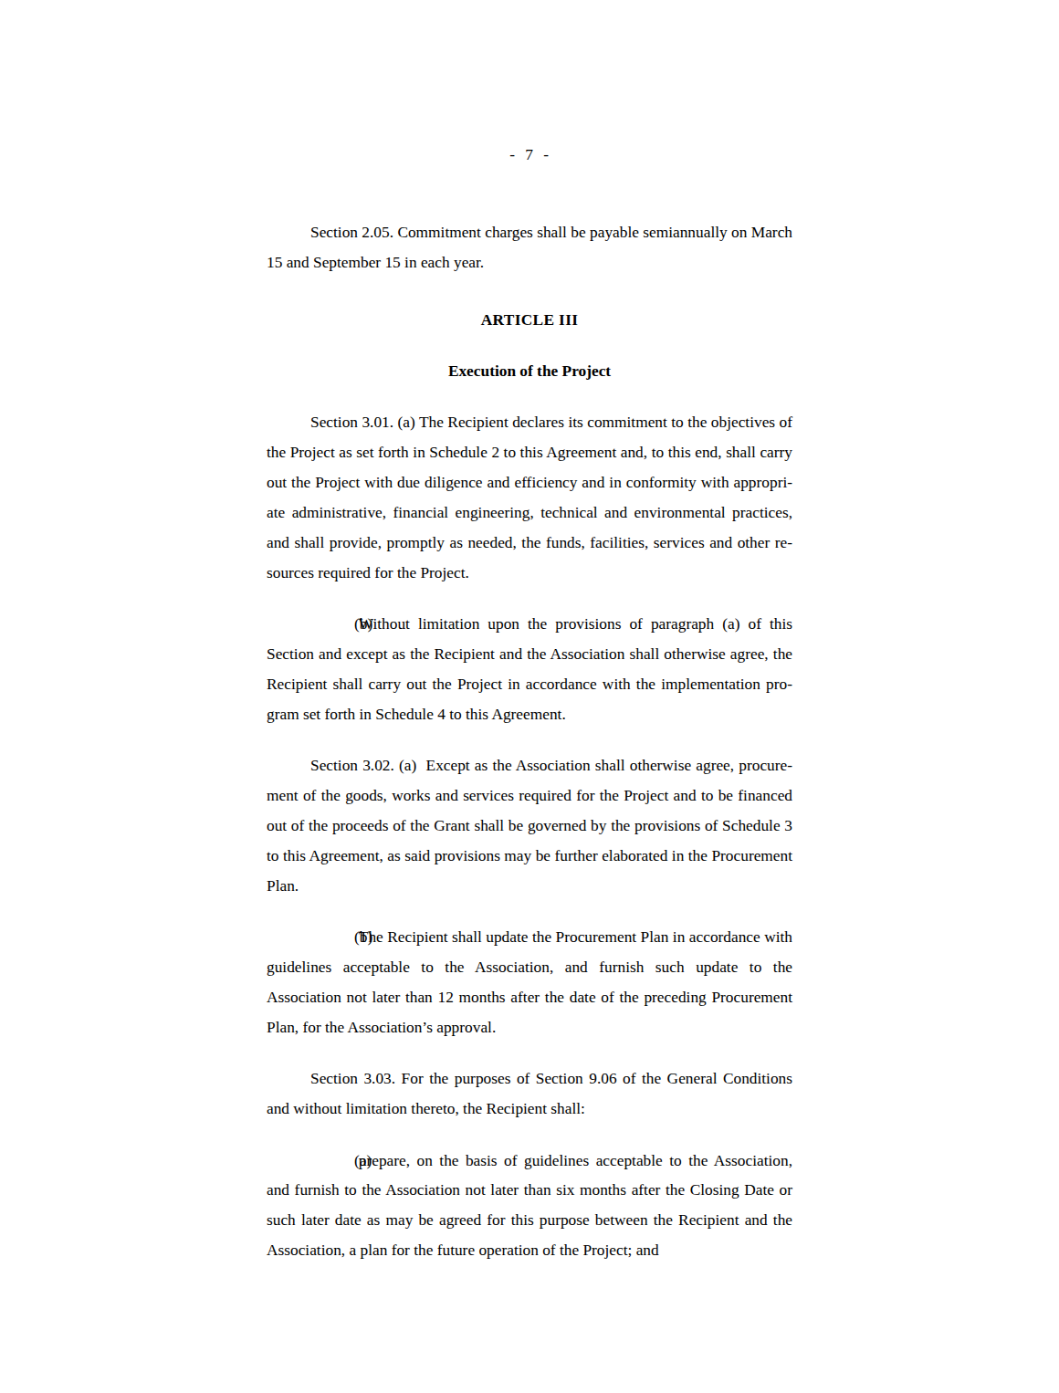- 7 -
Section 2.05. Commitment charges shall be payable semiannually on March 15 and September 15 in each year.
ARTICLE III
Execution of the Project
Section 3.01. (a) The Recipient declares its commitment to the objectives of the Project as set forth in Schedule 2 to this Agreement and, to this end, shall carry out the Project with due diligence and efficiency and in conformity with appropriate administrative, financial engineering, technical and environmental practices, and shall provide, promptly as needed, the funds, facilities, services and other resources required for the Project.
(b) Without limitation upon the provisions of paragraph (a) of this Section and except as the Recipient and the Association shall otherwise agree, the Recipient shall carry out the Project in accordance with the implementation program set forth in Schedule 4 to this Agreement.
Section 3.02. (a) Except as the Association shall otherwise agree, procurement of the goods, works and services required for the Project and to be financed out of the proceeds of the Grant shall be governed by the provisions of Schedule 3 to this Agreement, as said provisions may be further elaborated in the Procurement Plan.
(b) The Recipient shall update the Procurement Plan in accordance with guidelines acceptable to the Association, and furnish such update to the Association not later than 12 months after the date of the preceding Procurement Plan, for the Association’s approval.
Section 3.03. For the purposes of Section 9.06 of the General Conditions and without limitation thereto, the Recipient shall:
(a) prepare, on the basis of guidelines acceptable to the Association, and furnish to the Association not later than six months after the Closing Date or such later date as may be agreed for this purpose between the Recipient and the Association, a plan for the future operation of the Project; and